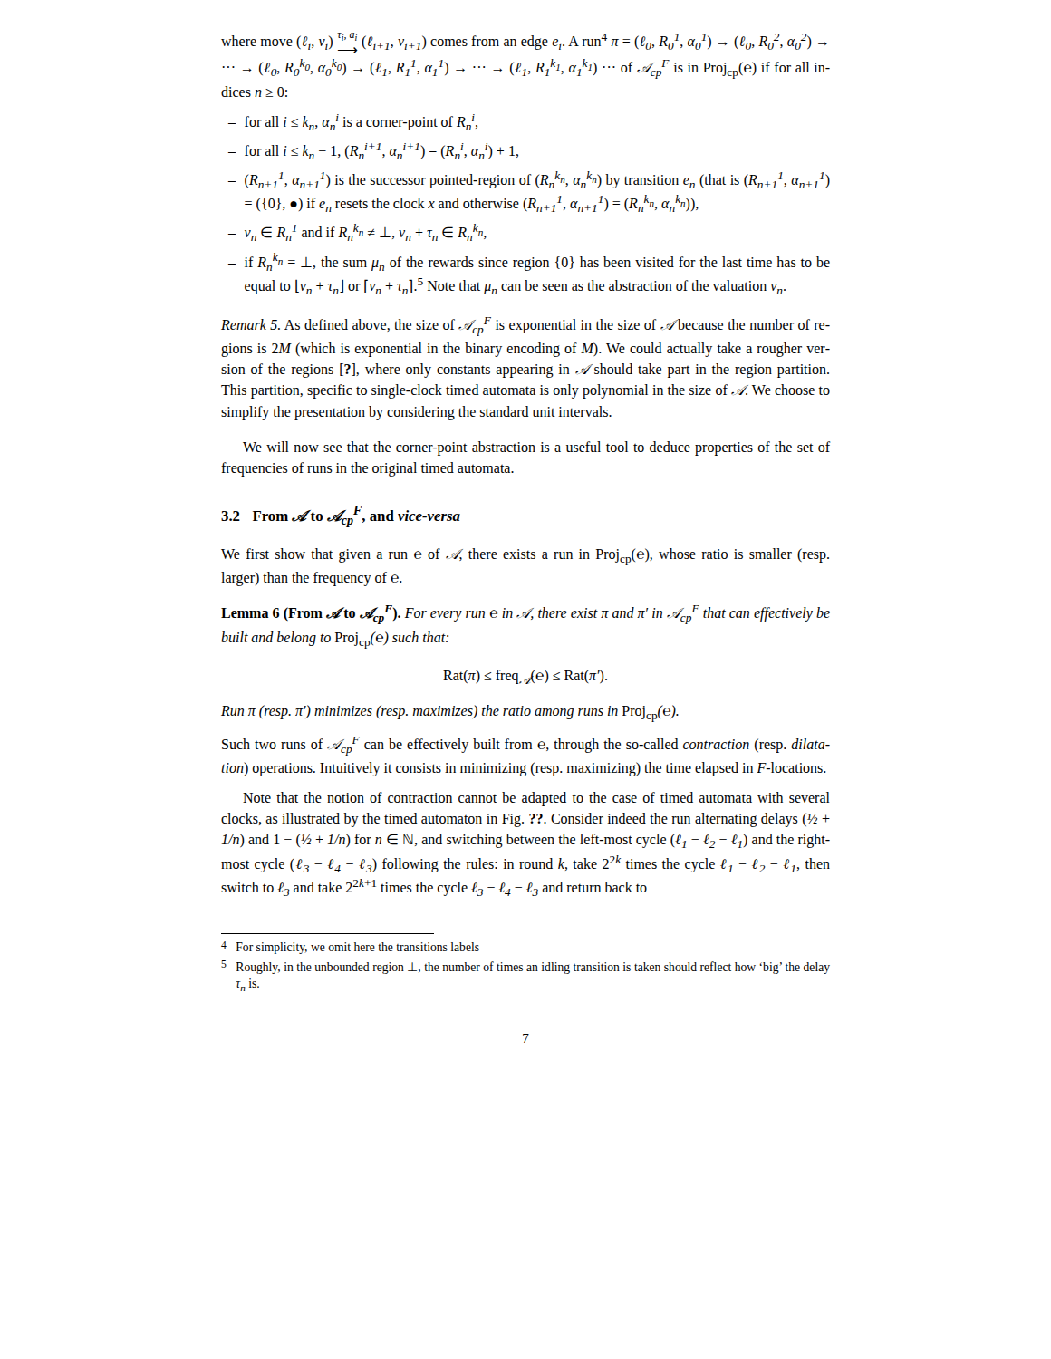where move (ℓi, vi) τi, ai⟶ (ℓi+1, vi+1) comes from an edge ei. A run4 π = (ℓ0, R01, α01) → (ℓ0, R02, α02) → ··· → (ℓ0, R0k0, α0k0) → (ℓ1, R11, α11) → ··· → (ℓ1, R1k1, α1k1) ··· of 𝒜cpF is in Projcp(℮) if for all indices n ≥ 0:
for all i ≤ kn, αni is a corner-point of Rni,
for all i ≤ kn − 1, (Rni+1, αni+1) = (Rni, αni) + 1,
(Rn+11, αn+11) is the successor pointed-region of (Rnkn, αnkn) by transition en (that is (Rn+11, αn+11) = ({0}, ●) if en resets the clock x and otherwise (Rn+11, αn+11) = (Rnkn, αnkn)),
vn ∈ Rn1 and if Rnkn ≠ ⊥, vn + τn ∈ Rnkn,
if Rnkn = ⊥, the sum μn of the rewards since region {0} has been visited for the last time has to be equal to ⌊vn + τn⌋ or ⌈vn + τn⌉.5 Note that μn can be seen as the abstraction of the valuation vn.
Remark 5. As defined above, the size of 𝒜cpF is exponential in the size of 𝒜 because the number of regions is 2M (which is exponential in the binary encoding of M). We could actually take a rougher version of the regions [?], where only constants appearing in 𝒜 should take part in the region partition. This partition, specific to single-clock timed automata is only polynomial in the size of 𝒜. We choose to simplify the presentation by considering the standard unit intervals.
We will now see that the corner-point abstraction is a useful tool to deduce properties of the set of frequencies of runs in the original timed automata.
3.2 From 𝒜 to 𝒜cpF, and vice-versa
We first show that given a run ℮ of 𝒜, there exists a run in Projcp(℮), whose ratio is smaller (resp. larger) than the frequency of ℮.
Lemma 6 (From 𝒜 to 𝒜cpF). For every run ℮ in 𝒜, there exist π and π′ in 𝒜cpF that can effectively be built and belong to Projcp(℮) such that:
Rat(π) ≤ freq𝒜(℮) ≤ Rat(π′).
Run π (resp. π′) minimizes (resp. maximizes) the ratio among runs in Projcp(℮).
Such two runs of 𝒜cpF can be effectively built from ℮, through the so-called contraction (resp. dilatation) operations. Intuitively it consists in minimizing (resp. maximizing) the time elapsed in F-locations.
Note that the notion of contraction cannot be adapted to the case of timed automata with several clocks, as illustrated by the timed automaton in Fig. ??. Consider indeed the run alternating delays (½ + 1/n) and 1 − (½ + 1/n) for n ∈ ℕ, and switching between the left-most cycle (ℓ1 − ℓ2 − ℓ1) and the right-most cycle (ℓ3 − ℓ4 − ℓ3) following the rules: in round k, take 22k times the cycle ℓ1 − ℓ2 − ℓ1, then switch to ℓ3 and take 22k+1 times the cycle ℓ3 − ℓ4 − ℓ3 and return back to
4 For simplicity, we omit here the transitions labels
5 Roughly, in the unbounded region ⊥, the number of times an idling transition is taken should reflect how ‘big’ the delay τn is.
7